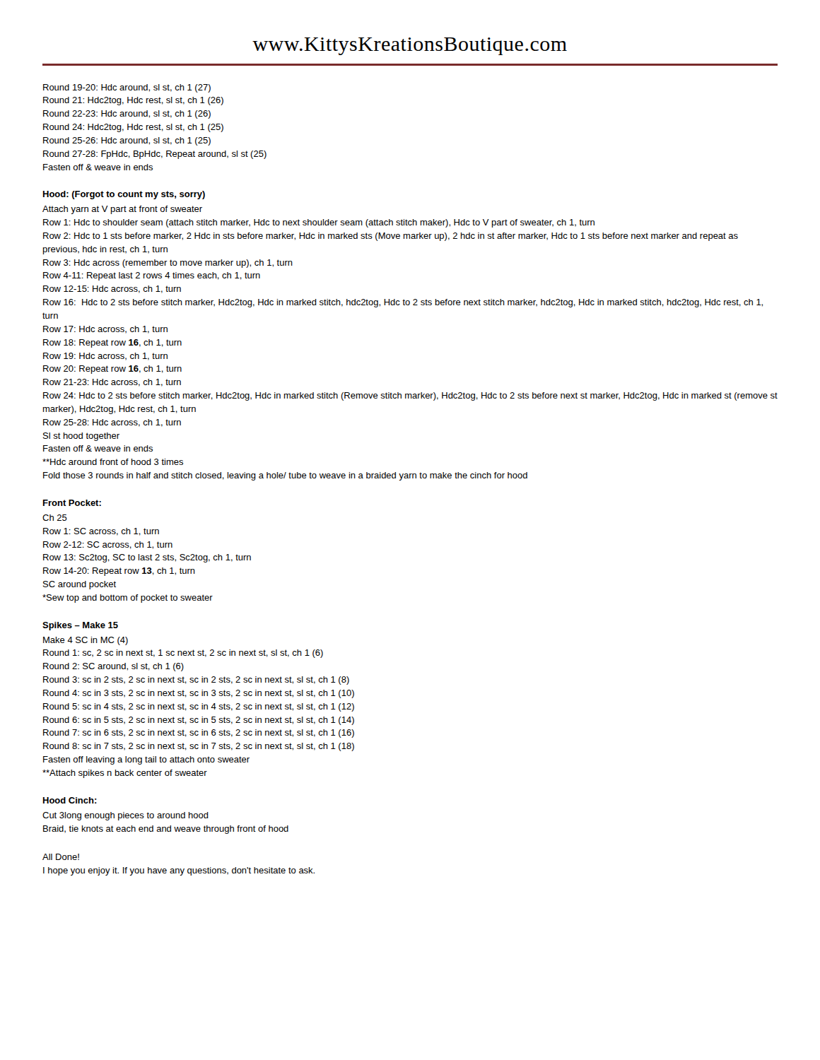www.KittysKreationsBoutique.com
Round 19-20: Hdc around, sl st, ch 1 (27)
Round 21: Hdc2tog, Hdc rest, sl st, ch 1 (26)
Round 22-23: Hdc around, sl st, ch 1 (26)
Round 24: Hdc2tog, Hdc rest, sl st, ch 1 (25)
Round 25-26: Hdc around, sl st, ch 1 (25)
Round 27-28: FpHdc, BpHdc, Repeat around, sl st (25)
Fasten off & weave in ends
Hood: (Forgot to count my sts, sorry)
Attach yarn at V part at front of sweater
Row 1: Hdc to shoulder seam (attach stitch marker, Hdc to next shoulder seam (attach stitch maker), Hdc to V part of sweater, ch 1, turn
Row 2: Hdc to 1 sts before marker, 2 Hdc in sts before marker, Hdc in marked sts (Move marker up), 2 hdc in st after marker, Hdc to 1 sts before next marker and repeat as previous, hdc in rest, ch 1, turn
Row 3: Hdc across (remember to move marker up), ch 1, turn
Row 4-11: Repeat last 2 rows 4 times each, ch 1, turn
Row 12-15: Hdc across, ch 1, turn
Row 16: Hdc to 2 sts before stitch marker, Hdc2tog, Hdc in marked stitch, hdc2tog, Hdc to 2 sts before next stitch marker, hdc2tog, Hdc in marked stitch, hdc2tog, Hdc rest, ch 1, turn
Row 17: Hdc across, ch 1, turn
Row 18: Repeat row 16, ch 1, turn
Row 19: Hdc across, ch 1, turn
Row 20: Repeat row 16, ch 1, turn
Row 21-23: Hdc across, ch 1, turn
Row 24: Hdc to 2 sts before stitch marker, Hdc2tog, Hdc in marked stitch (Remove stitch marker), Hdc2tog, Hdc to 2 sts before next st marker, Hdc2tog, Hdc in marked st (remove st marker), Hdc2tog, Hdc rest, ch 1, turn
Row 25-28: Hdc across, ch 1, turn
Sl st hood together
Fasten off & weave in ends
**Hdc around front of hood 3 times
Fold those 3 rounds in half and stitch closed, leaving a hole/ tube to weave in a braided yarn to make the cinch for hood
Front Pocket:
Ch 25
Row 1: SC across, ch 1, turn
Row 2-12: SC across, ch 1, turn
Row 13: Sc2tog, SC to last 2 sts, Sc2tog, ch 1, turn
Row 14-20: Repeat row 13, ch 1, turn
SC around pocket
*Sew top and bottom of pocket to sweater
Spikes – Make 15
Make 4 SC in MC (4)
Round 1: sc, 2 sc in next st, 1 sc next st, 2 sc in next st, sl st, ch 1 (6)
Round 2: SC around, sl st, ch 1 (6)
Round 3: sc in 2 sts, 2 sc in next st, sc in 2 sts, 2 sc in next st, sl st, ch 1 (8)
Round 4: sc in 3 sts, 2 sc in next st, sc in 3 sts, 2 sc in next st, sl st, ch 1 (10)
Round 5: sc in 4 sts, 2 sc in next st, sc in 4 sts, 2 sc in next st, sl st, ch 1 (12)
Round 6: sc in 5 sts, 2 sc in next st, sc in 5 sts, 2 sc in next st, sl st, ch 1 (14)
Round 7: sc in 6 sts, 2 sc in next st, sc in 6 sts, 2 sc in next st, sl st, ch 1 (16)
Round 8: sc in 7 sts, 2 sc in next st, sc in 7 sts, 2 sc in next st, sl st, ch 1 (18)
Fasten off leaving a long tail to attach onto sweater
**Attach spikes n back center of sweater
Hood Cinch:
Cut 3long enough pieces to around hood
Braid, tie knots at each end and weave through front of hood
All Done!
I hope you enjoy it. If you have any questions, don't hesitate to ask.